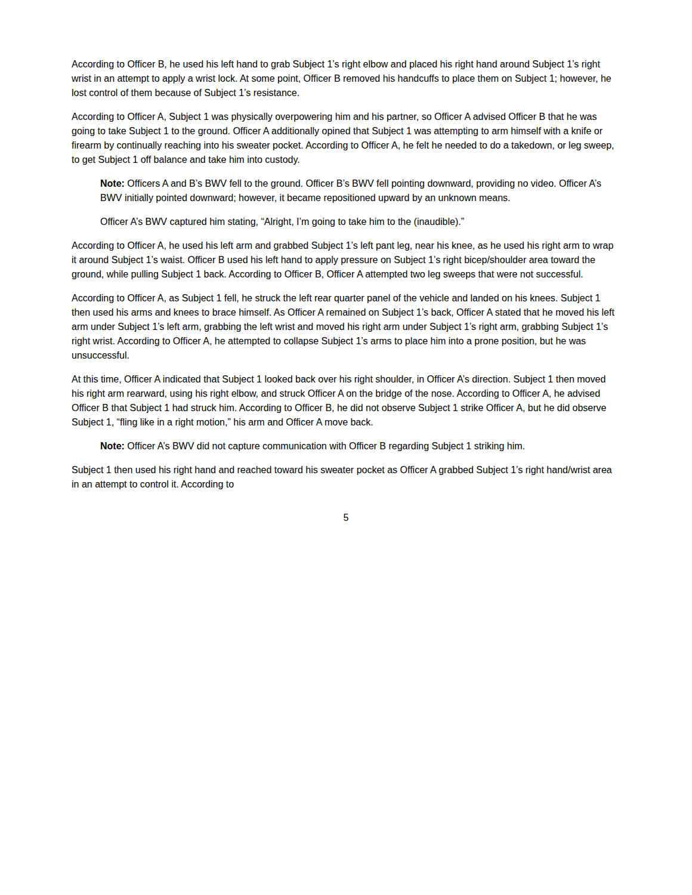According to Officer B, he used his left hand to grab Subject 1’s right elbow and placed his right hand around Subject 1’s right wrist in an attempt to apply a wrist lock. At some point, Officer B removed his handcuffs to place them on Subject 1; however, he lost control of them because of Subject 1’s resistance.
According to Officer A, Subject 1 was physically overpowering him and his partner, so Officer A advised Officer B that he was going to take Subject 1 to the ground. Officer A additionally opined that Subject 1 was attempting to arm himself with a knife or firearm by continually reaching into his sweater pocket. According to Officer A, he felt he needed to do a takedown, or leg sweep, to get Subject 1 off balance and take him into custody.
Note: Officers A and B’s BWV fell to the ground. Officer B’s BWV fell pointing downward, providing no video. Officer A’s BWV initially pointed downward; however, it became repositioned upward by an unknown means.
Officer A’s BWV captured him stating, “Alright, I’m going to take him to the (inaudible).”
According to Officer A, he used his left arm and grabbed Subject 1’s left pant leg, near his knee, as he used his right arm to wrap it around Subject 1’s waist. Officer B used his left hand to apply pressure on Subject 1’s right bicep/shoulder area toward the ground, while pulling Subject 1 back. According to Officer B, Officer A attempted two leg sweeps that were not successful.
According to Officer A, as Subject 1 fell, he struck the left rear quarter panel of the vehicle and landed on his knees. Subject 1 then used his arms and knees to brace himself. As Officer A remained on Subject 1’s back, Officer A stated that he moved his left arm under Subject 1’s left arm, grabbing the left wrist and moved his right arm under Subject 1’s right arm, grabbing Subject 1’s right wrist. According to Officer A, he attempted to collapse Subject 1’s arms to place him into a prone position, but he was unsuccessful.
At this time, Officer A indicated that Subject 1 looked back over his right shoulder, in Officer A’s direction. Subject 1 then moved his right arm rearward, using his right elbow, and struck Officer A on the bridge of the nose. According to Officer A, he advised Officer B that Subject 1 had struck him. According to Officer B, he did not observe Subject 1 strike Officer A, but he did observe Subject 1, “fling like in a right motion,” his arm and Officer A move back.
Note: Officer A’s BWV did not capture communication with Officer B regarding Subject 1 striking him.
Subject 1 then used his right hand and reached toward his sweater pocket as Officer A grabbed Subject 1’s right hand/wrist area in an attempt to control it. According to
5